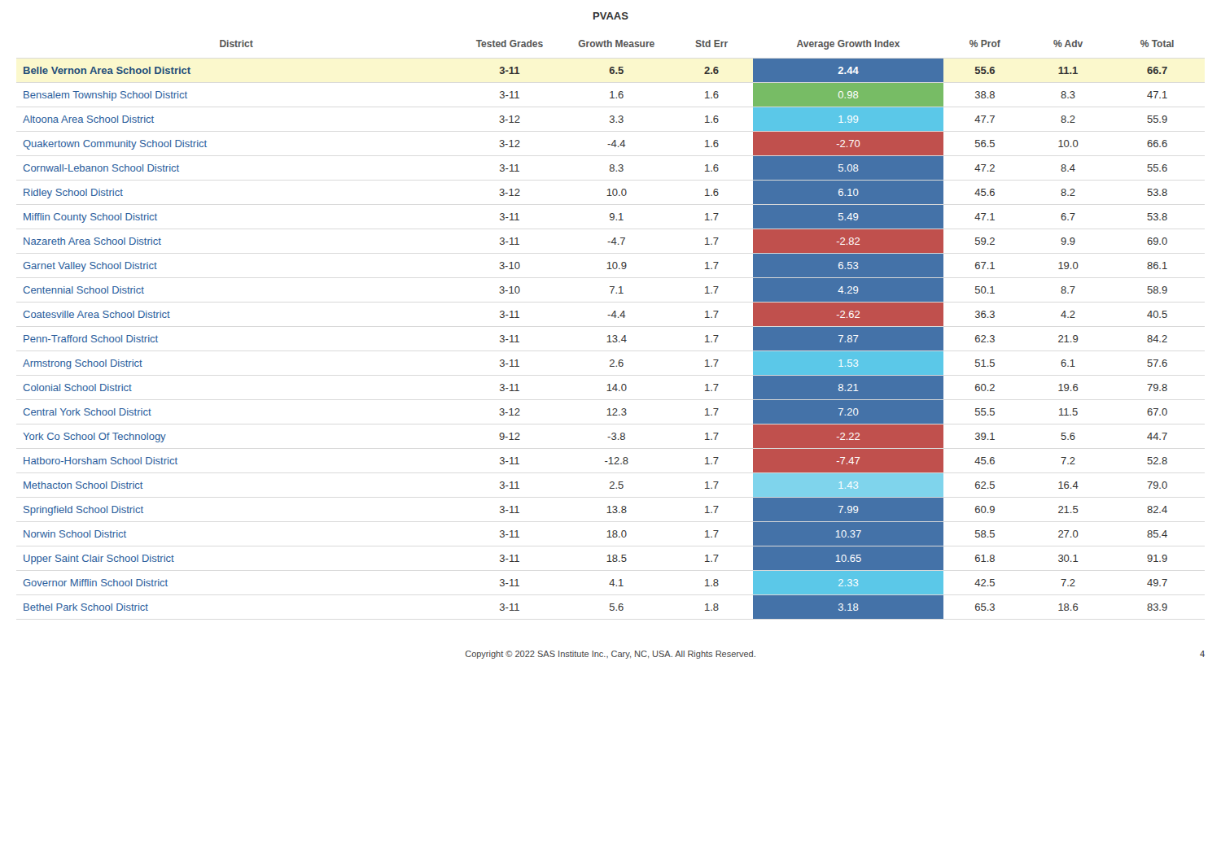PVAAS
| District | Tested Grades | Growth Measure | Std Err | Average Growth Index | % Prof | % Adv | % Total |
| --- | --- | --- | --- | --- | --- | --- | --- |
| Belle Vernon Area School District | 3-11 | 6.5 | 2.6 | 2.44 | 55.6 | 11.1 | 66.7 |
| Bensalem Township School District | 3-11 | 1.6 | 1.6 | 0.98 | 38.8 | 8.3 | 47.1 |
| Altoona Area School District | 3-12 | 3.3 | 1.6 | 1.99 | 47.7 | 8.2 | 55.9 |
| Quakertown Community School District | 3-12 | -4.4 | 1.6 | -2.70 | 56.5 | 10.0 | 66.6 |
| Cornwall-Lebanon School District | 3-11 | 8.3 | 1.6 | 5.08 | 47.2 | 8.4 | 55.6 |
| Ridley School District | 3-12 | 10.0 | 1.6 | 6.10 | 45.6 | 8.2 | 53.8 |
| Mifflin County School District | 3-11 | 9.1 | 1.7 | 5.49 | 47.1 | 6.7 | 53.8 |
| Nazareth Area School District | 3-11 | -4.7 | 1.7 | -2.82 | 59.2 | 9.9 | 69.0 |
| Garnet Valley School District | 3-10 | 10.9 | 1.7 | 6.53 | 67.1 | 19.0 | 86.1 |
| Centennial School District | 3-10 | 7.1 | 1.7 | 4.29 | 50.1 | 8.7 | 58.9 |
| Coatesville Area School District | 3-11 | -4.4 | 1.7 | -2.62 | 36.3 | 4.2 | 40.5 |
| Penn-Trafford School District | 3-11 | 13.4 | 1.7 | 7.87 | 62.3 | 21.9 | 84.2 |
| Armstrong School District | 3-11 | 2.6 | 1.7 | 1.53 | 51.5 | 6.1 | 57.6 |
| Colonial School District | 3-11 | 14.0 | 1.7 | 8.21 | 60.2 | 19.6 | 79.8 |
| Central York School District | 3-12 | 12.3 | 1.7 | 7.20 | 55.5 | 11.5 | 67.0 |
| York Co School Of Technology | 9-12 | -3.8 | 1.7 | -2.22 | 39.1 | 5.6 | 44.7 |
| Hatboro-Horsham School District | 3-11 | -12.8 | 1.7 | -7.47 | 45.6 | 7.2 | 52.8 |
| Methacton School District | 3-11 | 2.5 | 1.7 | 1.43 | 62.5 | 16.4 | 79.0 |
| Springfield School District | 3-11 | 13.8 | 1.7 | 7.99 | 60.9 | 21.5 | 82.4 |
| Norwin School District | 3-11 | 18.0 | 1.7 | 10.37 | 58.5 | 27.0 | 85.4 |
| Upper Saint Clair School District | 3-11 | 18.5 | 1.7 | 10.65 | 61.8 | 30.1 | 91.9 |
| Governor Mifflin School District | 3-11 | 4.1 | 1.8 | 2.33 | 42.5 | 7.2 | 49.7 |
| Bethel Park School District | 3-11 | 5.6 | 1.8 | 3.18 | 65.3 | 18.6 | 83.9 |
Copyright © 2022 SAS Institute Inc., Cary, NC, USA. All Rights Reserved. 4